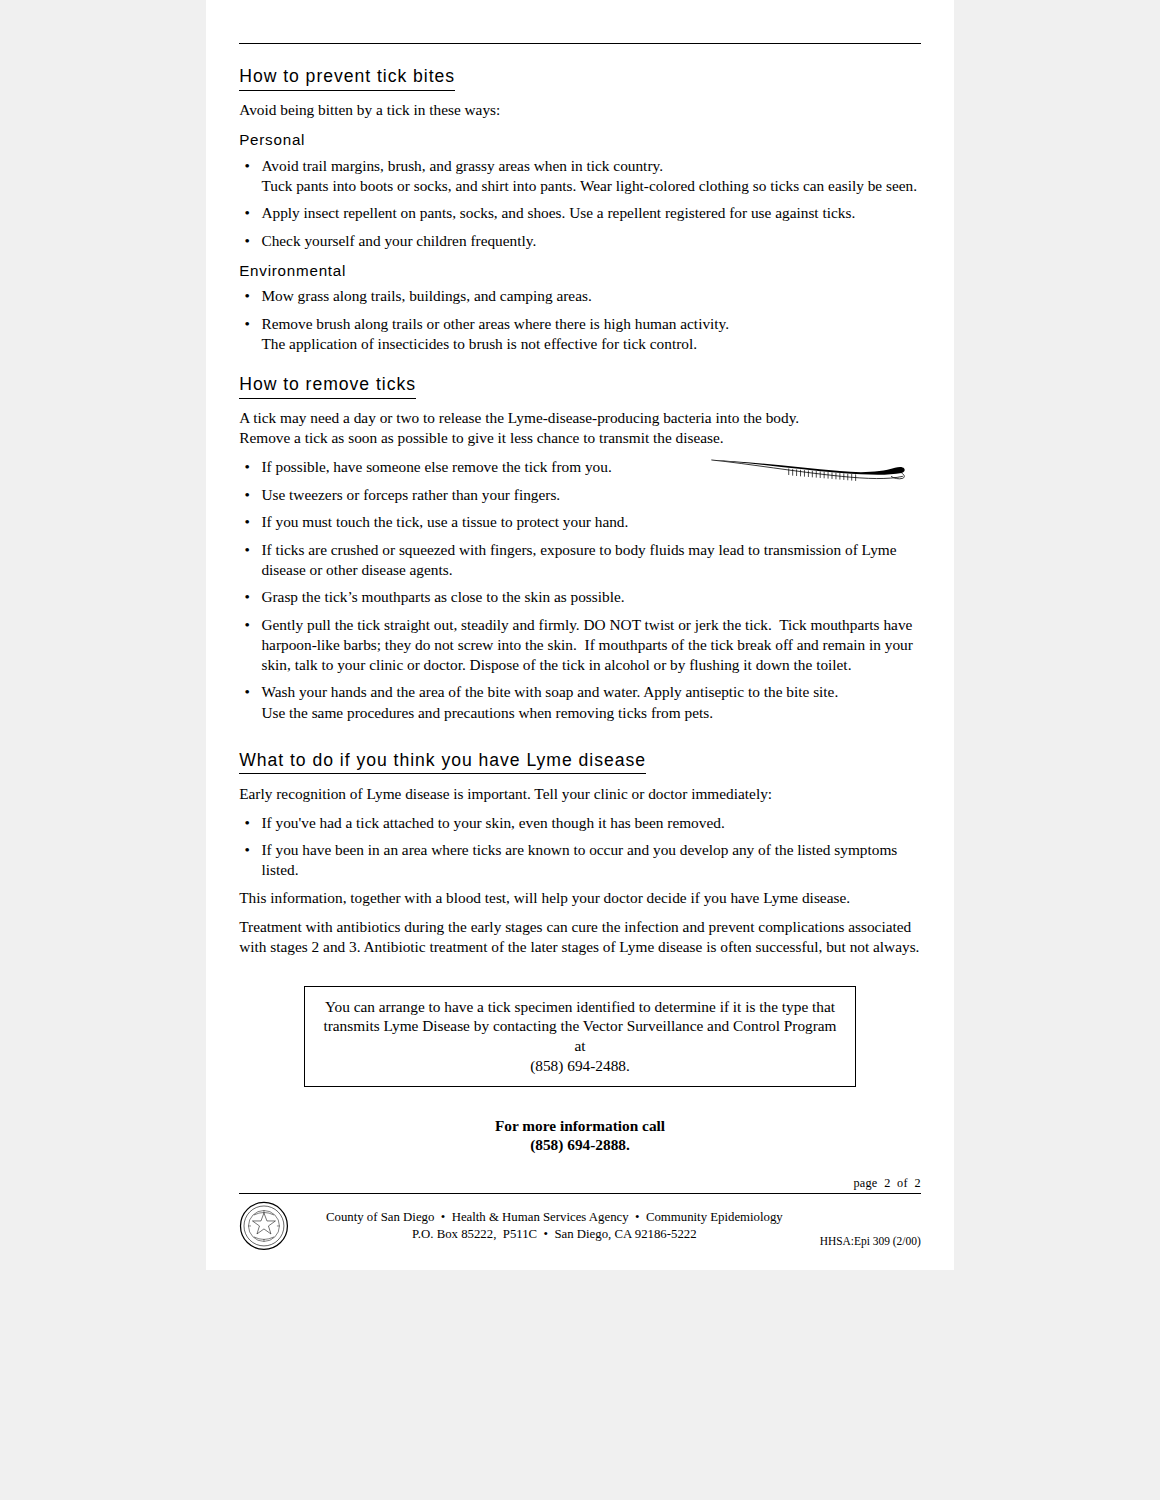How to prevent tick bites
Avoid being bitten by a tick in these ways:
Personal
Avoid trail margins, brush, and grassy areas when in tick country.
Tuck pants into boots or socks, and shirt into pants. Wear light-colored clothing so ticks can easily be seen.
Apply insect repellent on pants, socks, and shoes. Use a repellent registered for use against ticks.
Check yourself and your children frequently.
Environmental
Mow grass along trails, buildings, and camping areas.
Remove brush along trails or other areas where there is high human activity.
The application of insecticides to brush is not effective for tick control.
How to remove ticks
A tick may need a day or two to release the Lyme-disease-producing bacteria into the body.
Remove a tick as soon as possible to give it less chance to transmit the disease.
If possible, have someone else remove the tick from you.
Use tweezers or forceps rather than your fingers.
If you must touch the tick, use a tissue to protect your hand.
If ticks are crushed or squeezed with fingers, exposure to body fluids may lead to transmission of Lyme disease or other disease agents.
Grasp the tick’s mouthparts as close to the skin as possible.
Gently pull the tick straight out, steadily and firmly. DO NOT twist or jerk the tick. Tick mouthparts have harpoon-like barbs; they do not screw into the skin. If mouthparts of the tick break off and remain in your skin, talk to your clinic or doctor. Dispose of the tick in alcohol or by flushing it down the toilet.
Wash your hands and the area of the bite with soap and water. Apply antiseptic to the bite site.
Use the same procedures and precautions when removing ticks from pets.
What to do if you think you have Lyme disease
Early recognition of Lyme disease is important. Tell your clinic or doctor immediately:
If you've had a tick attached to your skin, even though it has been removed.
If you have been in an area where ticks are known to occur and you develop any of the listed symptoms listed.
This information, together with a blood test, will help your doctor decide if you have Lyme disease.
Treatment with antibiotics during the early stages can cure the infection and prevent complications associated with stages 2 and 3. Antibiotic treatment of the later stages of Lyme disease is often successful, but not always.
You can arrange to have a tick specimen identified to determine if it is the type that
transmits Lyme Disease by contacting the Vector Surveillance and Control Program at
(858) 694-2488.
For more information call
(858) 694-2888.
page 2 of 2
County of San Diego • Health & Human Services Agency • Community Epidemiology
P.O. Box 85222, P511C • San Diego, CA 92186-5222
HHSA:Epi 309 (2/00)